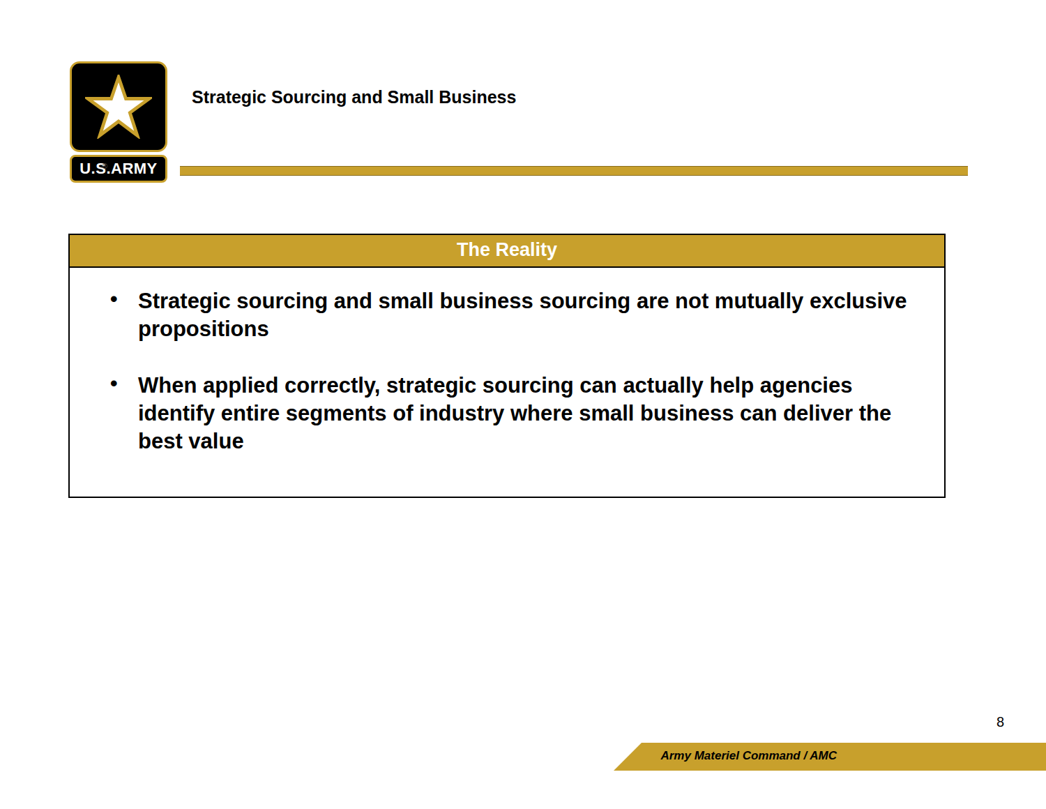U.S.ARMY
®
Strategic Sourcing and Small Business
The Reality
Strategic sourcing and small business sourcing are not mutually exclusive propositions
When applied correctly, strategic sourcing can actually help agencies identify entire segments of industry where small business can deliver the best value
8
Army Materiel Command / AMC